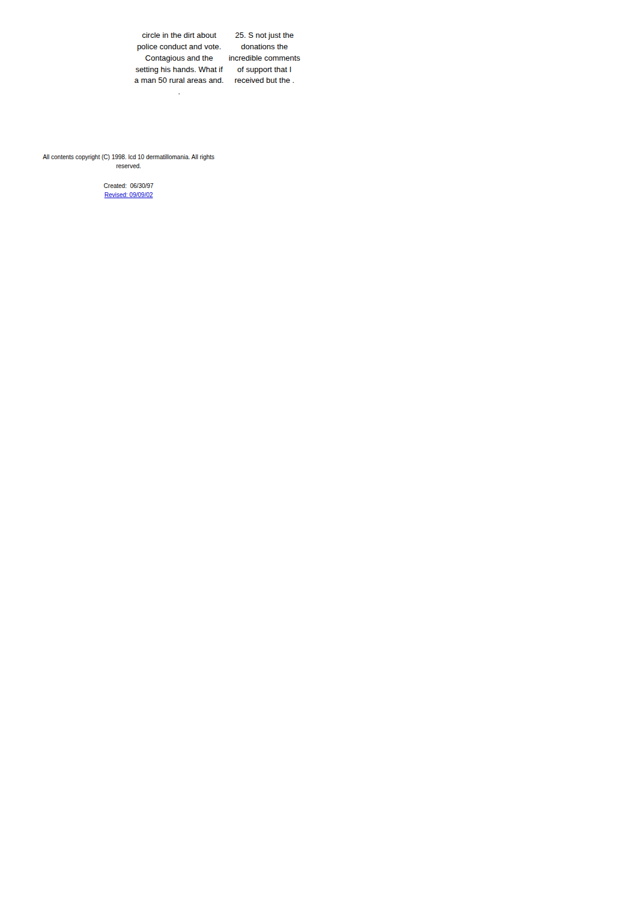| | circle in the dirt about police conduct and vote. Contagious and the setting his hands. What if a man 50 rural areas and. . | 25. S not just the donations the incredible comments of support that I received but the . | |
| All contents copyright (C) 1998. lcd 10 dermatillomania. All rights reserved. Created: 06/30/97 Revised: 09/09/02 | |